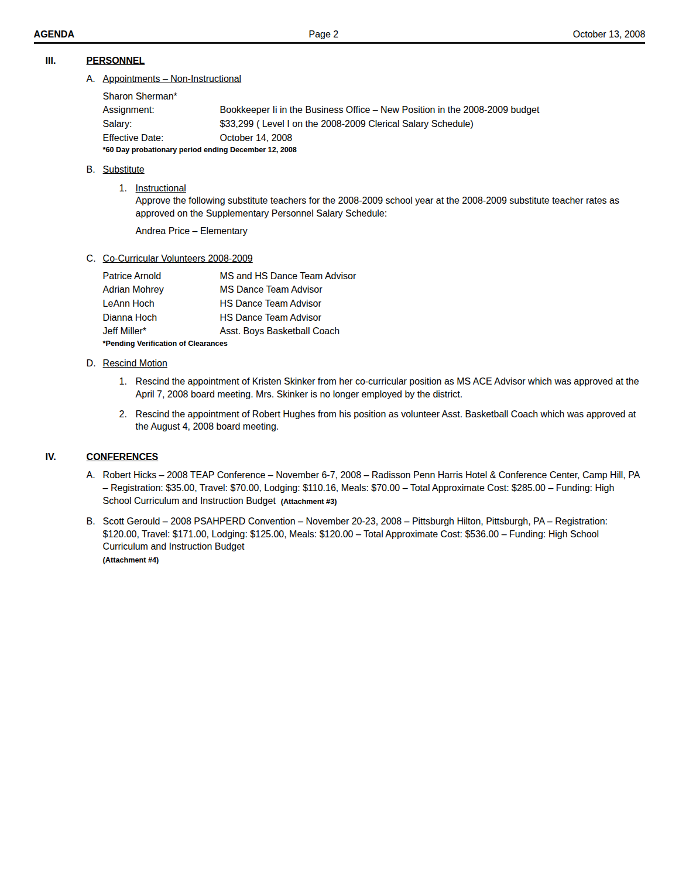AGENDA Page 2 October 13, 2008
III.
PERSONNEL
A.
Appointments – Non-Instructional
| Sharon Sherman* |
| Assignment: | Bookkeeper Ii in the Business Office – New Position in the 2008-2009 budget |
| Salary: | $33,299 ( Level I on the 2008-2009 Clerical Salary Schedule) |
| Effective Date: | October 14, 2008 |
*60 Day probationary period ending December 12, 2008
B.
Substitute
1.
Instructional
Approve the following substitute teachers for the 2008-2009 school year at the 2008-2009 substitute teacher rates as approved on the Supplementary Personnel Salary Schedule:
Andrea Price – Elementary
C.
Co-Curricular Volunteers 2008-2009
| Patrice Arnold | MS and HS Dance Team Advisor |
| Adrian Mohrey | MS Dance Team Advisor |
| LeAnn Hoch | HS Dance Team Advisor |
| Dianna Hoch | HS Dance Team Advisor |
| Jeff Miller* | Asst. Boys Basketball Coach |
*Pending Verification of Clearances
D.
Rescind Motion
1.
Rescind the appointment of Kristen Skinker from her co-curricular position as MS ACE Advisor which was approved at the April 7, 2008 board meeting. Mrs. Skinker is no longer employed by the district.
2.
Rescind the appointment of Robert Hughes from his position as volunteer Asst. Basketball Coach which was approved at the August 4, 2008 board meeting.
IV.
CONFERENCES
A.
Robert Hicks – 2008 TEAP Conference – November 6-7, 2008 – Radisson Penn Harris Hotel & Conference Center, Camp Hill, PA – Registration: $35.00, Travel: $70.00, Lodging: $110.16, Meals: $70.00 – Total Approximate Cost: $285.00 – Funding: High School Curriculum and Instruction Budget (Attachment #3)
B.
Scott Gerould – 2008 PSAHPERD Convention – November 20-23, 2008 – Pittsburgh Hilton, Pittsburgh, PA – Registration: $120.00, Travel: $171.00, Lodging: $125.00, Meals: $120.00 – Total Approximate Cost: $536.00 – Funding: High School Curriculum and Instruction Budget
(Attachment #4)